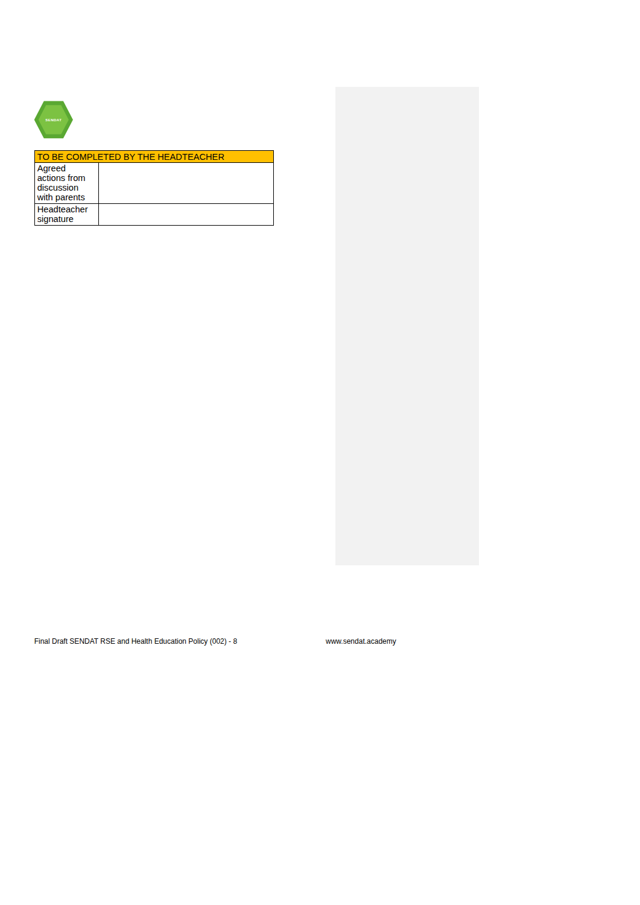SENDAT
| TO BE COMPLETED BY THE HEADTEACHER |
| Agreed actions from discussion with parents | |
| Headteacher signature | |
Final Draft SENDAT RSE and Health Education Policy (002) - 8 www.sendat.academy